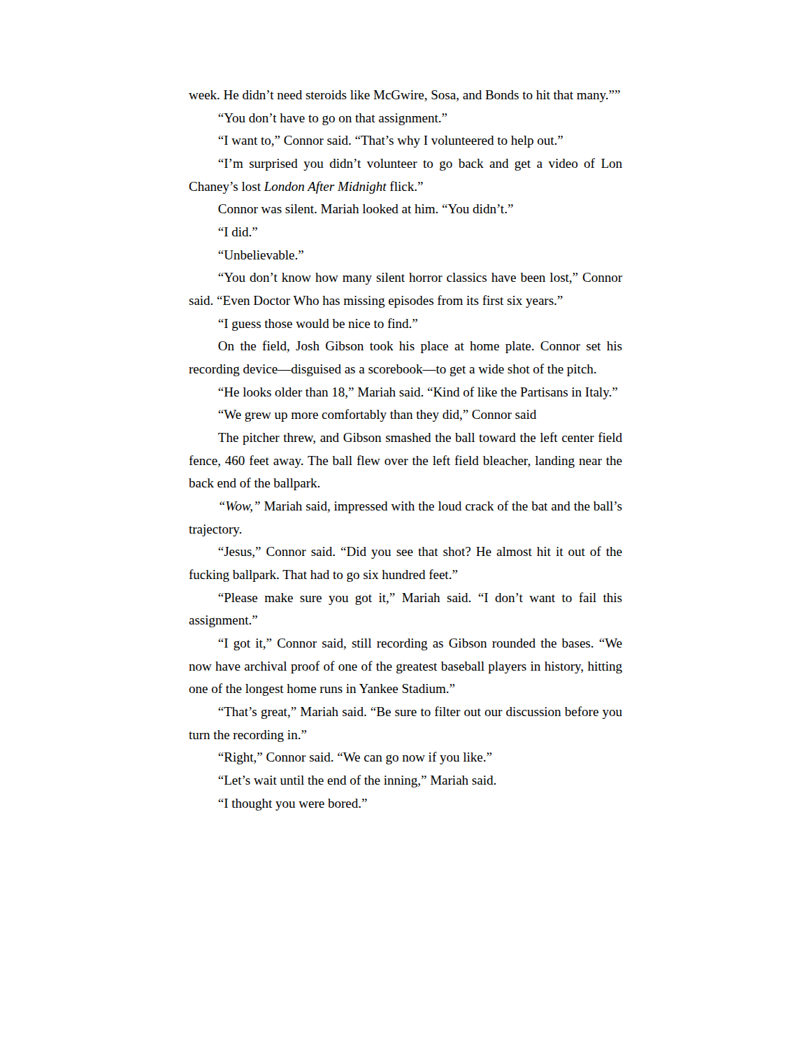week. He didn’t need steroids like McGwire, Sosa, and Bonds to hit that many.””
“You don’t have to go on that assignment.”
“I want to,” Connor said. “That’s why I volunteered to help out.”
“I’m surprised you didn’t volunteer to go back and get a video of Lon Chaney’s lost London After Midnight flick.”
Connor was silent. Mariah looked at him. “You didn’t.”
“I did.”
“Unbelievable.”
“You don’t know how many silent horror classics have been lost,” Connor said. “Even Doctor Who has missing episodes from its first six years.”
“I guess those would be nice to find.”
On the field, Josh Gibson took his place at home plate. Connor set his recording device—disguised as a scorebook—to get a wide shot of the pitch.
“He looks older than 18,” Mariah said. “Kind of like the Partisans in Italy.”
“We grew up more comfortably than they did,” Connor said
The pitcher threw, and Gibson smashed the ball toward the left center field fence, 460 feet away. The ball flew over the left field bleacher, landing near the back end of the ballpark.
“Wow,” Mariah said, impressed with the loud crack of the bat and the ball’s trajectory.
“Jesus,” Connor said. “Did you see that shot? He almost hit it out of the fucking ballpark. That had to go six hundred feet.”
“Please make sure you got it,” Mariah said. “I don’t want to fail this assignment.”
“I got it,” Connor said, still recording as Gibson rounded the bases. “We now have archival proof of one of the greatest baseball players in history, hitting one of the longest home runs in Yankee Stadium.”
“That’s great,” Mariah said. “Be sure to filter out our discussion before you turn the recording in.”
“Right,” Connor said. “We can go now if you like.”
“Let’s wait until the end of the inning,” Mariah said.
“I thought you were bored.”